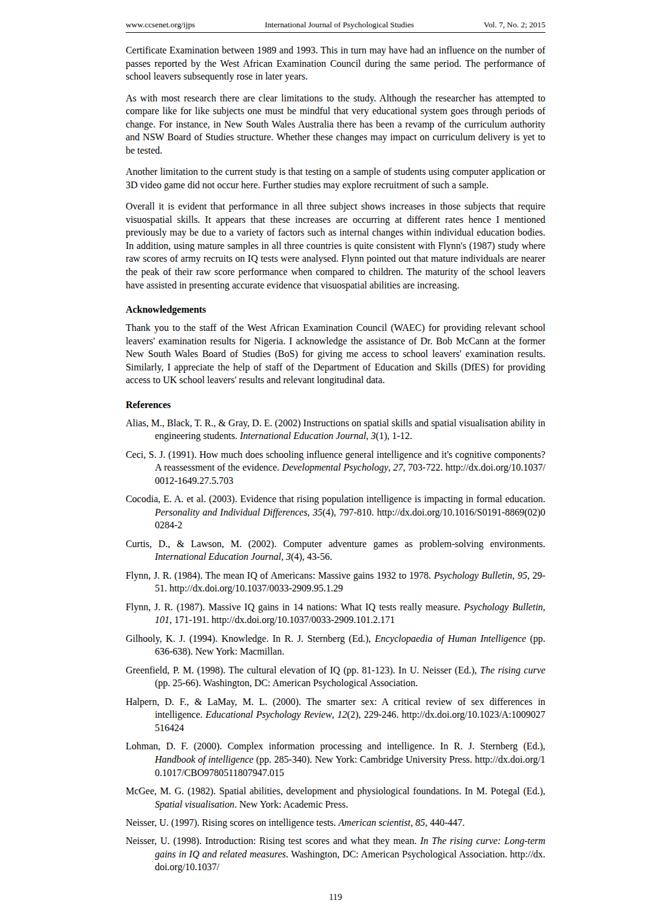www.ccsenet.org/ijps International Journal of Psychological Studies Vol. 7, No. 2; 2015
Certificate Examination between 1989 and 1993. This in turn may have had an influence on the number of passes reported by the West African Examination Council during the same period. The performance of school leavers subsequently rose in later years.
As with most research there are clear limitations to the study. Although the researcher has attempted to compare like for like subjects one must be mindful that very educational system goes through periods of change. For instance, in New South Wales Australia there has been a revamp of the curriculum authority and NSW Board of Studies structure. Whether these changes may impact on curriculum delivery is yet to be tested.
Another limitation to the current study is that testing on a sample of students using computer application or 3D video game did not occur here. Further studies may explore recruitment of such a sample.
Overall it is evident that performance in all three subject shows increases in those subjects that require visuospatial skills. It appears that these increases are occurring at different rates hence I mentioned previously may be due to a variety of factors such as internal changes within individual education bodies. In addition, using mature samples in all three countries is quite consistent with Flynn's (1987) study where raw scores of army recruits on IQ tests were analysed. Flynn pointed out that mature individuals are nearer the peak of their raw score performance when compared to children. The maturity of the school leavers have assisted in presenting accurate evidence that visuospatial abilities are increasing.
Acknowledgements
Thank you to the staff of the West African Examination Council (WAEC) for providing relevant school leavers' examination results for Nigeria. I acknowledge the assistance of Dr. Bob McCann at the former New South Wales Board of Studies (BoS) for giving me access to school leavers' examination results. Similarly, I appreciate the help of staff of the Department of Education and Skills (DfES) for providing access to UK school leavers' results and relevant longitudinal data.
References
Alias, M., Black, T. R., & Gray, D. E. (2002) Instructions on spatial skills and spatial visualisation ability in engineering students. International Education Journal, 3(1), 1-12.
Ceci, S. J. (1991). How much does schooling influence general intelligence and it's cognitive components? A reassessment of the evidence. Developmental Psychology, 27, 703-722. http://dx.doi.org/10.1037/0012-1649.27.5.703
Cocodia, E. A. et al. (2003). Evidence that rising population intelligence is impacting in formal education. Personality and Individual Differences, 35(4), 797-810. http://dx.doi.org/10.1016/S0191-8869(02)00284-2
Curtis, D., & Lawson, M. (2002). Computer adventure games as problem-solving environments. International Education Journal, 3(4), 43-56.
Flynn, J. R. (1984). The mean IQ of Americans: Massive gains 1932 to 1978. Psychology Bulletin, 95, 29-51. http://dx.doi.org/10.1037/0033-2909.95.1.29
Flynn, J. R. (1987). Massive IQ gains in 14 nations: What IQ tests really measure. Psychology Bulletin, 101, 171-191. http://dx.doi.org/10.1037/0033-2909.101.2.171
Gilhooly, K. J. (1994). Knowledge. In R. J. Sternberg (Ed.), Encyclopaedia of Human Intelligence (pp. 636-638). New York: Macmillan.
Greenfield, P. M. (1998). The cultural elevation of IQ (pp. 81-123). In U. Neisser (Ed.), The rising curve (pp. 25-66). Washington, DC: American Psychological Association.
Halpern, D. F., & LaMay, M. L. (2000). The smarter sex: A critical review of sex differences in intelligence. Educational Psychology Review, 12(2), 229-246. http://dx.doi.org/10.1023/A:1009027516424
Lohman, D. F. (2000). Complex information processing and intelligence. In R. J. Sternberg (Ed.), Handbook of intelligence (pp. 285-340). New York: Cambridge University Press. http://dx.doi.org/10.1017/CBO9780511807947.015
McGee, M. G. (1982). Spatial abilities, development and physiological foundations. In M. Potegal (Ed.), Spatial visualisation. New York: Academic Press.
Neisser, U. (1997). Rising scores on intelligence tests. American scientist, 85, 440-447.
Neisser, U. (1998). Introduction: Rising test scores and what they mean. In The rising curve: Long-term gains in IQ and related measures. Washington, DC: American Psychological Association. http://dx.doi.org/10.1037/
119